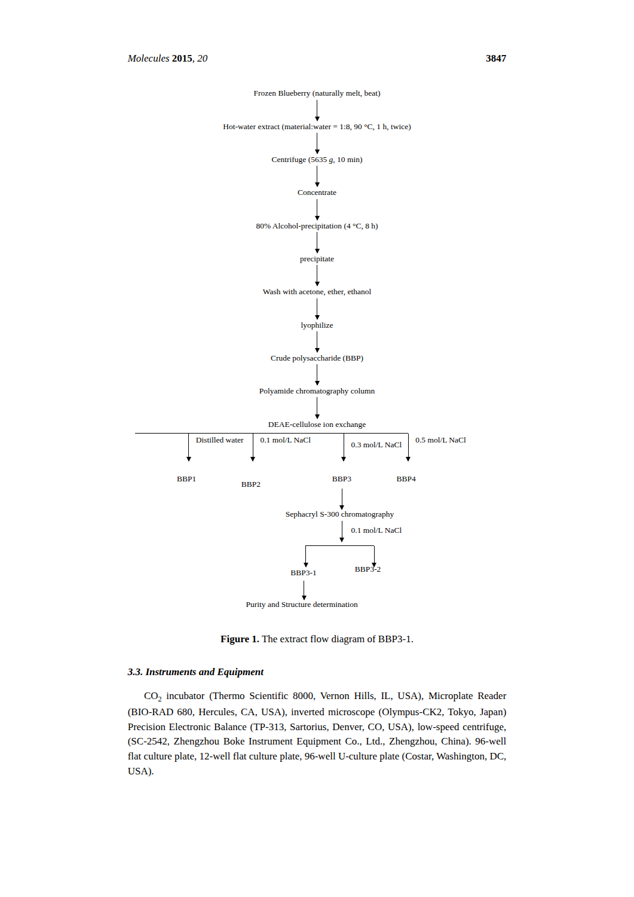Molecules 2015, 20
3847
Frozen Blueberry (naturally melt, beat) Hot-water extract (material:water = 1:8, 90 °C, 1 h, twice) Centrifuge (5635 g, 10 min) Concentrate 80% Alcohol-precipitation (4 °C, 8 h) precipitate Wash with acetone, ether, ethanol lyophilize Crude polysaccharide (BBP) Polyamide chromatography column DEAE-cellulose ion exchange
Distilled water 0.1 mol/L NaCl 0.3 mol/L NaCl 0.5 mol/L NaCl
BBP1 BBP2 BBP3 BBP4
Sephacryl S-300 chromatography
0.1 mol/L NaCl
BBP3-1 BBP3-2
Purity and Structure determination
Figure 1. The extract flow diagram of BBP3-1.
3.3. Instruments and Equipment
CO2 incubator (Thermo Scientific 8000, Vernon Hills, IL, USA), Microplate Reader (BIO-RAD 680, Hercules, CA, USA), inverted microscope (Olympus-CK2, Tokyo, Japan) Precision Electronic Balance (TP-313, Sartorius, Denver, CO, USA), low-speed centrifuge, (SC-2542, Zhengzhou Boke Instrument Equipment Co., Ltd., Zhengzhou, China). 96-well flat culture plate, 12-well flat culture plate, 96-well U-culture plate (Costar, Washington, DC, USA).